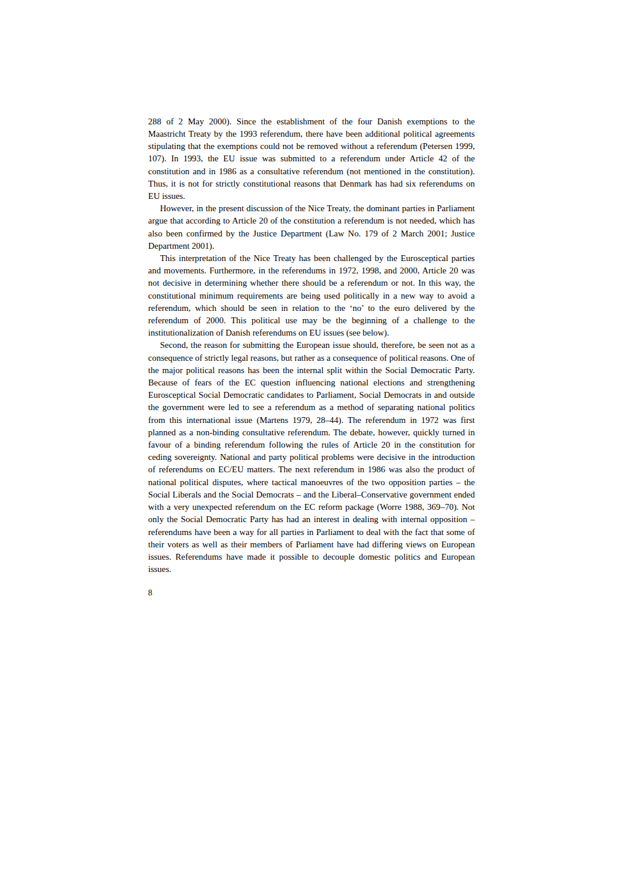288 of 2 May 2000). Since the establishment of the four Danish exemptions to the Maastricht Treaty by the 1993 referendum, there have been additional political agreements stipulating that the exemptions could not be removed without a referendum (Petersen 1999, 107). In 1993, the EU issue was submitted to a referendum under Article 42 of the constitution and in 1986 as a consultative referendum (not mentioned in the constitution). Thus, it is not for strictly constitutional reasons that Denmark has had six referendums on EU issues.
However, in the present discussion of the Nice Treaty, the dominant parties in Parliament argue that according to Article 20 of the constitution a referendum is not needed, which has also been confirmed by the Justice Department (Law No. 179 of 2 March 2001; Justice Department 2001).
This interpretation of the Nice Treaty has been challenged by the Eurosceptical parties and movements. Furthermore, in the referendums in 1972, 1998, and 2000, Article 20 was not decisive in determining whether there should be a referendum or not. In this way, the constitutional minimum requirements are being used politically in a new way to avoid a referendum, which should be seen in relation to the ‘no’ to the euro delivered by the referendum of 2000. This political use may be the beginning of a challenge to the institutionalization of Danish referendums on EU issues (see below).
Second, the reason for submitting the European issue should, therefore, be seen not as a consequence of strictly legal reasons, but rather as a consequence of political reasons. One of the major political reasons has been the internal split within the Social Democratic Party. Because of fears of the EC question influencing national elections and strengthening Eurosceptical Social Democratic candidates to Parliament, Social Democrats in and outside the government were led to see a referendum as a method of separating national politics from this international issue (Martens 1979, 28–44). The referendum in 1972 was first planned as a non-binding consultative referendum. The debate, however, quickly turned in favour of a binding referendum following the rules of Article 20 in the constitution for ceding sovereignty. National and party political problems were decisive in the introduction of referendums on EC/EU matters. The next referendum in 1986 was also the product of national political disputes, where tactical manoeuvres of the two opposition parties – the Social Liberals and the Social Democrats – and the Liberal–Conservative government ended with a very unexpected referendum on the EC reform package (Worre 1988, 369–70). Not only the Social Democratic Party has had an interest in dealing with internal opposition – referendums have been a way for all parties in Parliament to deal with the fact that some of their voters as well as their members of Parliament have had differing views on European issues. Referendums have made it possible to decouple domestic politics and European issues.
8